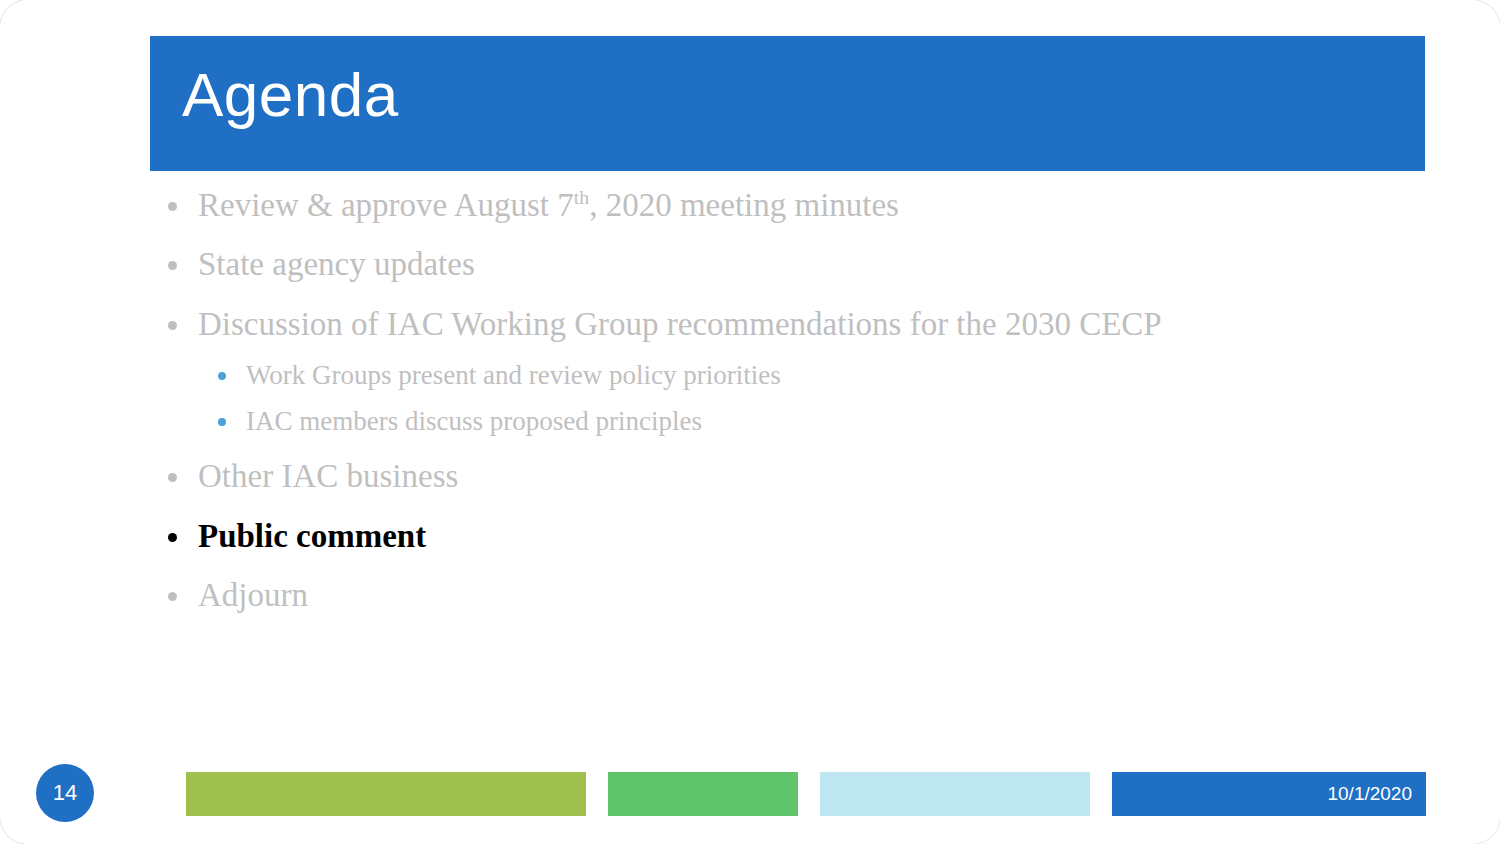Agenda
Review & approve August 7th, 2020 meeting minutes
State agency updates
Discussion of IAC Working Group recommendations for the 2030 CECP
Work Groups present and review policy priorities
IAC members discuss proposed principles
Other IAC business
Public comment
Adjourn
14
10/1/2020